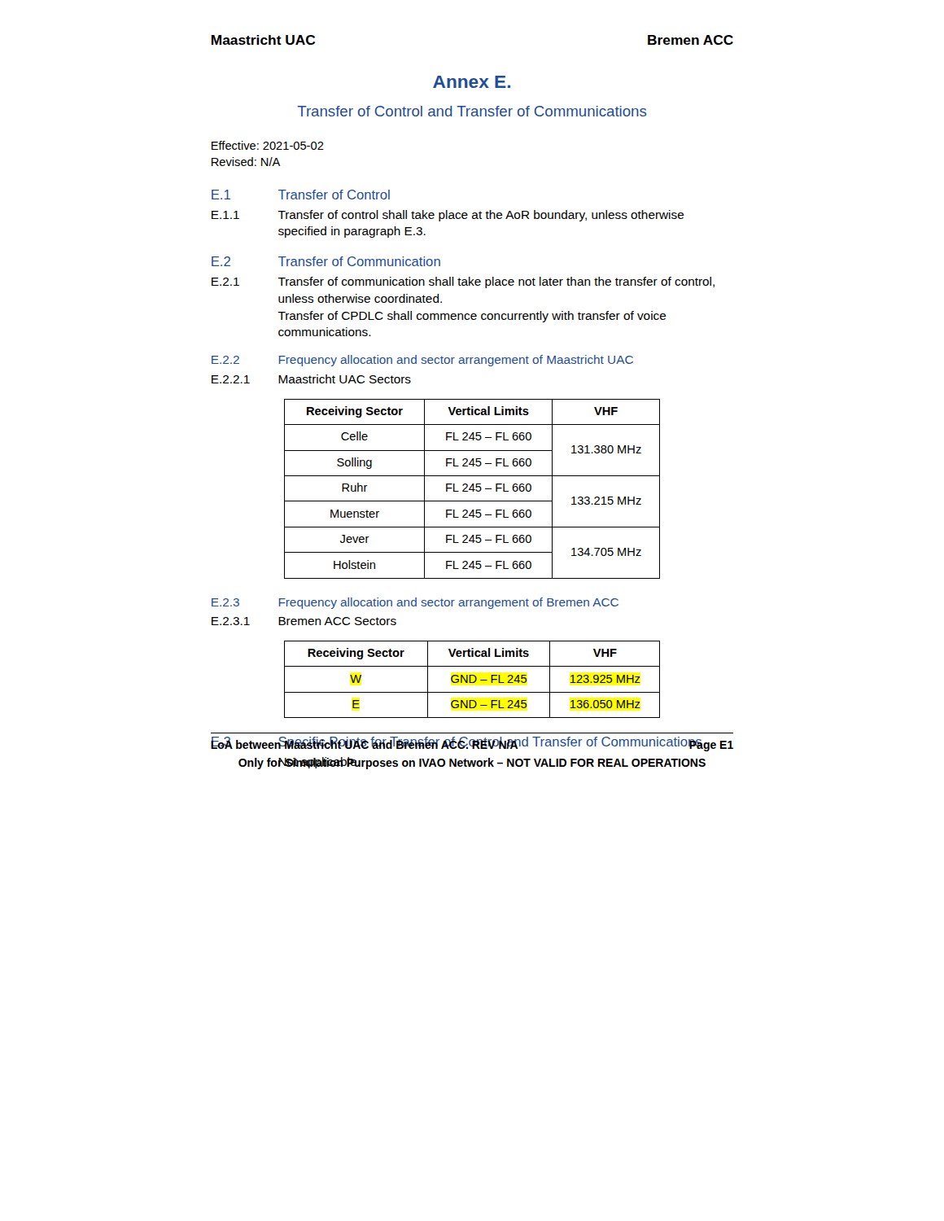Maastricht UAC Bremen ACC
Annex E.
Transfer of Control and Transfer of Communications
Effective: 2021-05-02
Revised: N/A
E.1 Transfer of Control
E.1.1 Transfer of control shall take place at the AoR boundary, unless otherwise specified in paragraph E.3.
E.2 Transfer of Communication
E.2.1 Transfer of communication shall take place not later than the transfer of control, unless otherwise coordinated.
Transfer of CPDLC shall commence concurrently with transfer of voice communications.
E.2.2 Frequency allocation and sector arrangement of Maastricht UAC
E.2.2.1 Maastricht UAC Sectors
| Receiving Sector | Vertical Limits | VHF |
| --- | --- | --- |
| Celle | FL 245 – FL 660 | 131.380 MHz |
| Solling | FL 245 – FL 660 |
| Ruhr | FL 245 – FL 660 | 133.215 MHz |
| Muenster | FL 245 – FL 660 |
| Jever | FL 245 – FL 660 | 134.705 MHz |
| Holstein | FL 245 – FL 660 |
E.2.3 Frequency allocation and sector arrangement of Bremen ACC
E.2.3.1 Bremen ACC Sectors
| Receiving Sector | Vertical Limits | VHF |
| --- | --- | --- |
| W | GND – FL 245 | 123.925 MHz |
| E | GND – FL 245 | 136.050 MHz |
E.3 Specific Points for Transfer of Control and Transfer of Communications
Not applicable.
LoA between Maastricht UAC and Bremen ACC. REV N/A Page E1
Only for Simulation Purposes on IVAO Network – NOT VALID FOR REAL OPERATIONS